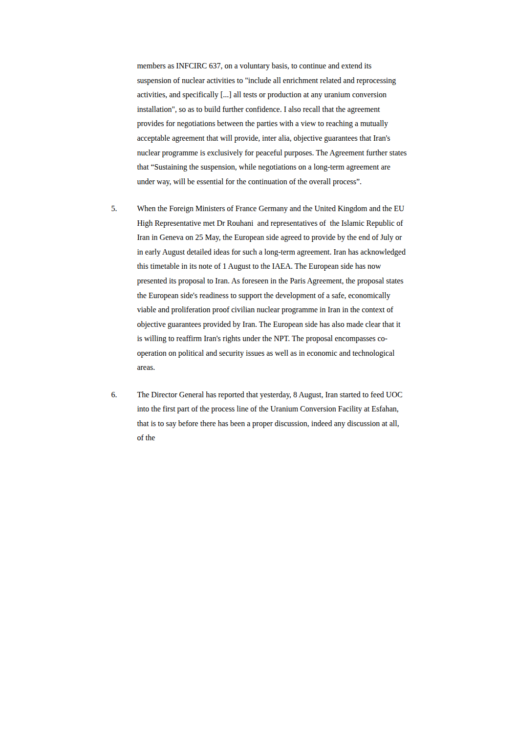members as INFCIRC 637, on a voluntary basis, to continue and extend its suspension of nuclear activities to "include all enrichment related and reprocessing activities, and specifically [...] all tests or production at any uranium conversion installation", so as to build further confidence. I also recall that the agreement provides for negotiations between the parties with a view to reaching a mutually acceptable agreement that will provide, inter alia, objective guarantees that Iran's nuclear programme is exclusively for peaceful purposes. The Agreement further states that “Sustaining the suspension, while negotiations on a long-term agreement are under way, will be essential for the continuation of the overall process”.
5.
When the Foreign Ministers of France Germany and the United Kingdom and the EU High Representative met Dr Rouhani and representatives of the Islamic Republic of Iran in Geneva on 25 May, the European side agreed to provide by the end of July or in early August detailed ideas for such a long-term agreement. Iran has acknowledged this timetable in its note of 1 August to the IAEA. The European side has now presented its proposal to Iran. As foreseen in the Paris Agreement, the proposal states the European side's readiness to support the development of a safe, economically viable and proliferation proof civilian nuclear programme in Iran in the context of objective guarantees provided by Iran. The European side has also made clear that it is willing to reaffirm Iran's rights under the NPT. The proposal encompasses co-operation on political and security issues as well as in economic and technological areas.
6.
The Director General has reported that yesterday, 8 August, Iran started to feed UOC into the first part of the process line of the Uranium Conversion Facility at Esfahan, that is to say before there has been a proper discussion, indeed any discussion at all, of the